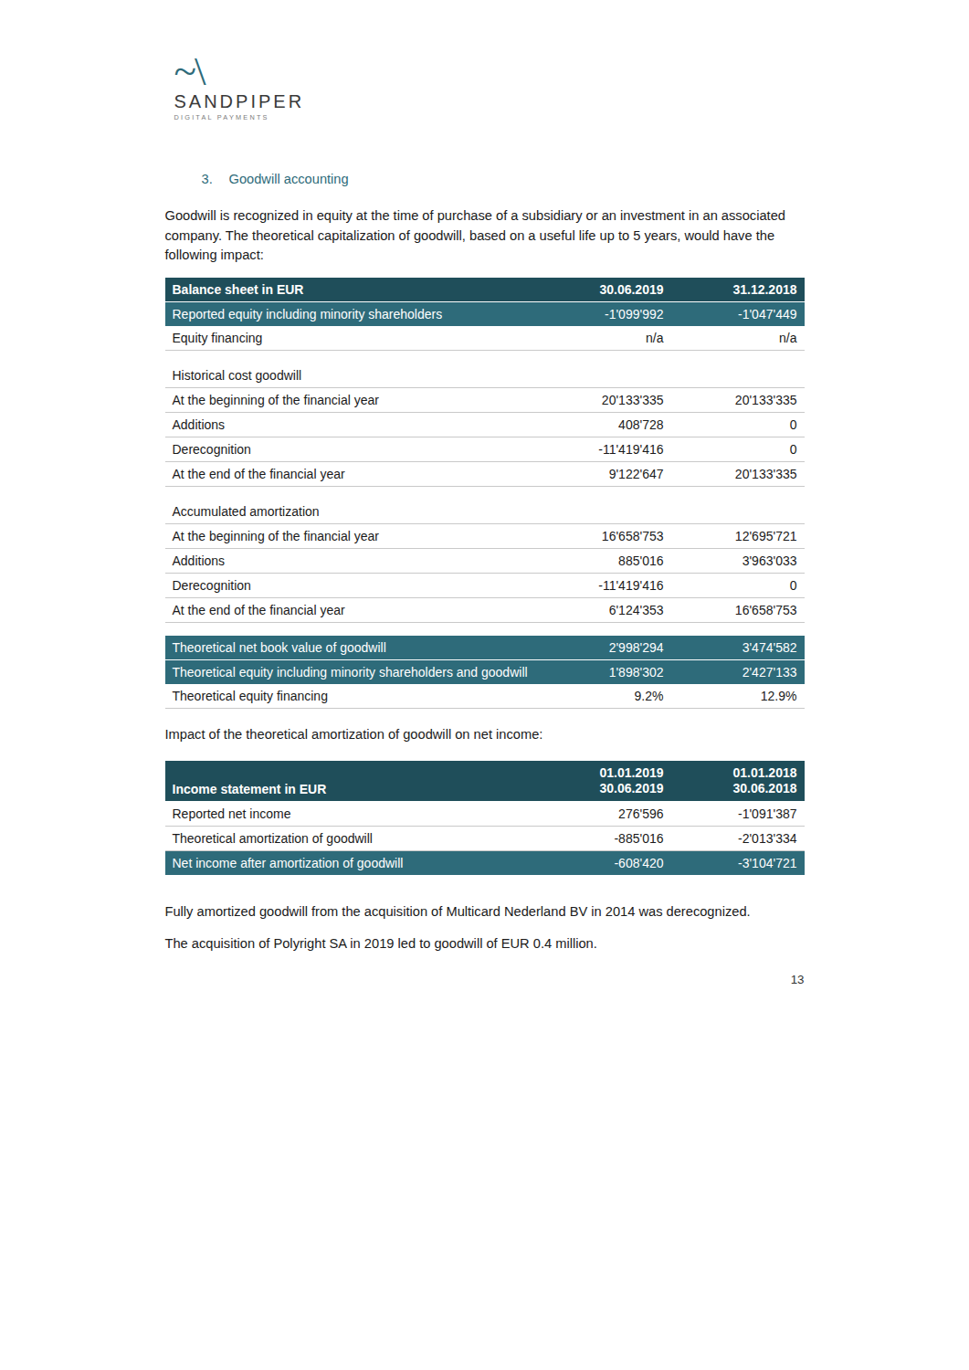~\
SANDPIPER
DIGITAL PAYMENTS
3. Goodwill accounting
Goodwill is recognized in equity at the time of purchase of a subsidiary or an investment in an associated company. The theoretical capitalization of goodwill, based on a useful life up to 5 years, would have the following impact:
| Balance sheet in EUR | 30.06.2019 | 31.12.2018 |
| --- | --- | --- |
| Reported equity including minority shareholders | -1'099'992 | -1'047'449 |
| Equity financing | n/a | n/a |
| Historical cost goodwill | | |
| At the beginning of the financial year | 20'133'335 | 20'133'335 |
| Additions | 408'728 | 0 |
| Derecognition | -11'419'416 | 0 |
| At the end of the financial year | 9'122'647 | 20'133'335 |
| Accumulated amortization | | |
| At the beginning of the financial year | 16'658'753 | 12'695'721 |
| Additions | 885'016 | 3'963'033 |
| Derecognition | -11'419'416 | 0 |
| At the end of the financial year | 6'124'353 | 16'658'753 |
| Theoretical net book value of goodwill | 2'998'294 | 3'474'582 |
| Theoretical equity including minority shareholders and goodwill | 1'898'302 | 2'427'133 |
| Theoretical equity financing | 9.2% | 12.9% |
Impact of the theoretical amortization of goodwill on net income:
| Income statement in EUR | 01.01.2019 30.06.2019 | 01.01.2018 30.06.2018 |
| --- | --- | --- |
| Reported net income | 276'596 | -1'091'387 |
| Theoretical amortization of goodwill | -885'016 | -2'013'334 |
| Net income after amortization of goodwill | -608'420 | -3'104'721 |
Fully amortized goodwill from the acquisition of Multicard Nederland BV in 2014 was derecognized.
The acquisition of Polyright SA in 2019 led to goodwill of EUR 0.4 million.
13